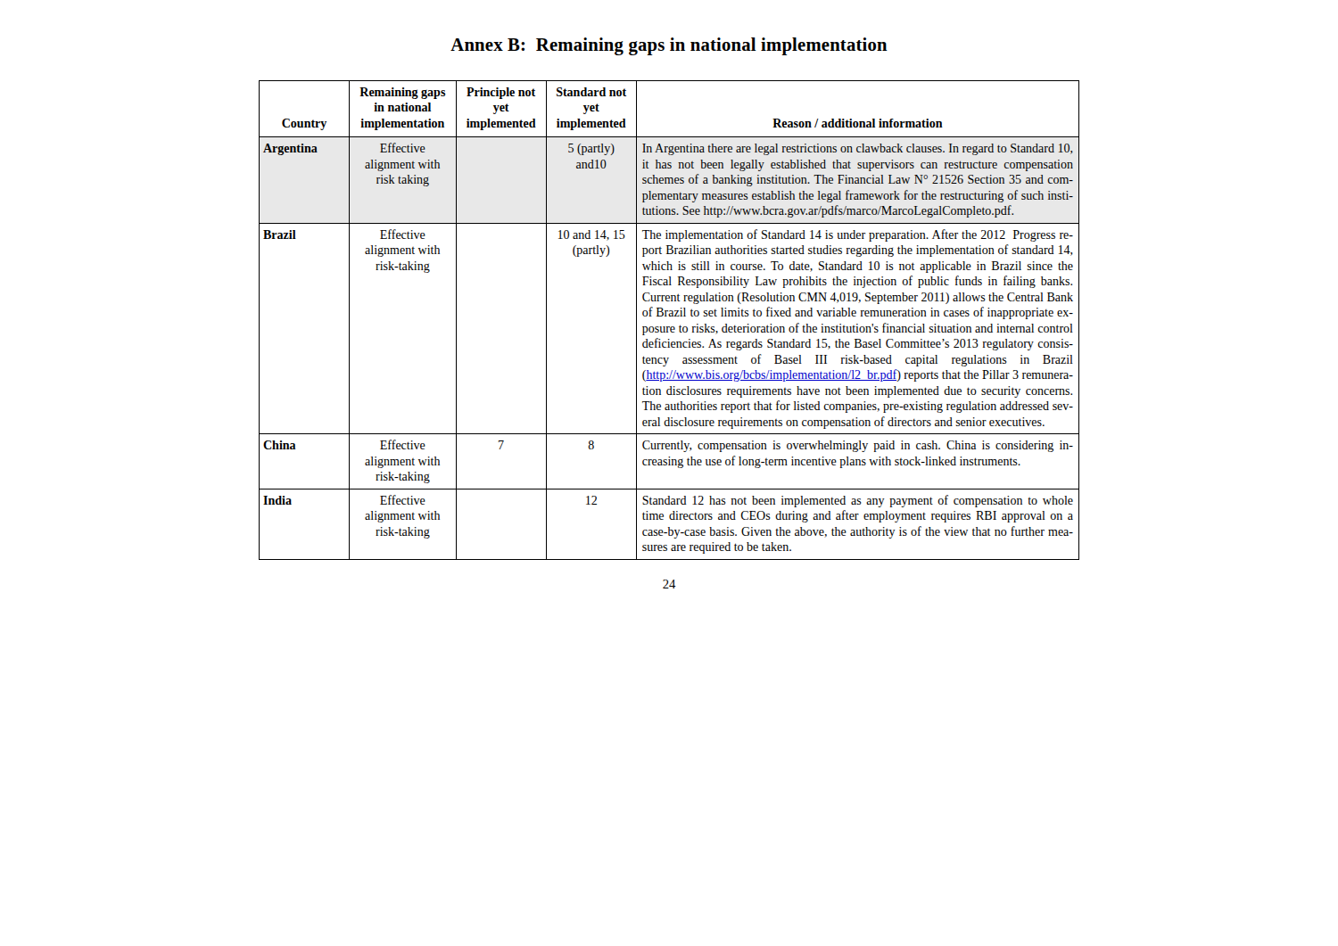Annex B: Remaining gaps in national implementation
| Country | Remaining gaps in national implementation | Principle not yet implemented | Standard not yet implemented | Reason / additional information |
| --- | --- | --- | --- | --- |
| Argentina | Effective alignment with risk taking | | 5 (partly) and10 | In Argentina there are legal restrictions on clawback clauses. In regard to Standard 10, it has not been legally established that supervisors can restructure compensation schemes of a banking institution. The Financial Law N° 21526 Section 35 and complementary measures establish the legal framework for the restructuring of such institutions. See http://www.bcra.gov.ar/pdfs/marco/MarcoLegalCompleto.pdf. |
| Brazil | Effective alignment with risk-taking | | 10 and 14, 15 (partly) | The implementation of Standard 14 is under preparation. After the 2012 Progress report Brazilian authorities started studies regarding the implementation of standard 14, which is still in course. To date, Standard 10 is not applicable in Brazil since the Fiscal Responsibility Law prohibits the injection of public funds in failing banks. Current regulation (Resolution CMN 4,019, September 2011) allows the Central Bank of Brazil to set limits to fixed and variable remuneration in cases of inappropriate exposure to risks, deterioration of the institution's financial situation and internal control deficiencies. As regards Standard 15, the Basel Committee’s 2013 regulatory consistency assessment of Basel III risk-based capital regulations in Brazil ( http://www.bis.org/bcbs/implementation/l2_br.pdf ) reports that the Pillar 3 remuneration disclosures requirements have not been implemented due to security concerns. The authorities report that for listed companies, pre-existing regulation addressed several disclosure requirements on compensation of directors and senior executives. |
| China | Effective alignment with risk-taking | 7 | 8 | Currently, compensation is overwhelmingly paid in cash. China is considering increasing the use of long-term incentive plans with stock-linked instruments. |
| India | Effective alignment with risk-taking | | 12 | Standard 12 has not been implemented as any payment of compensation to whole time directors and CEOs during and after employment requires RBI approval on a case-by-case basis. Given the above, the authority is of the view that no further measures are required to be taken. |
24